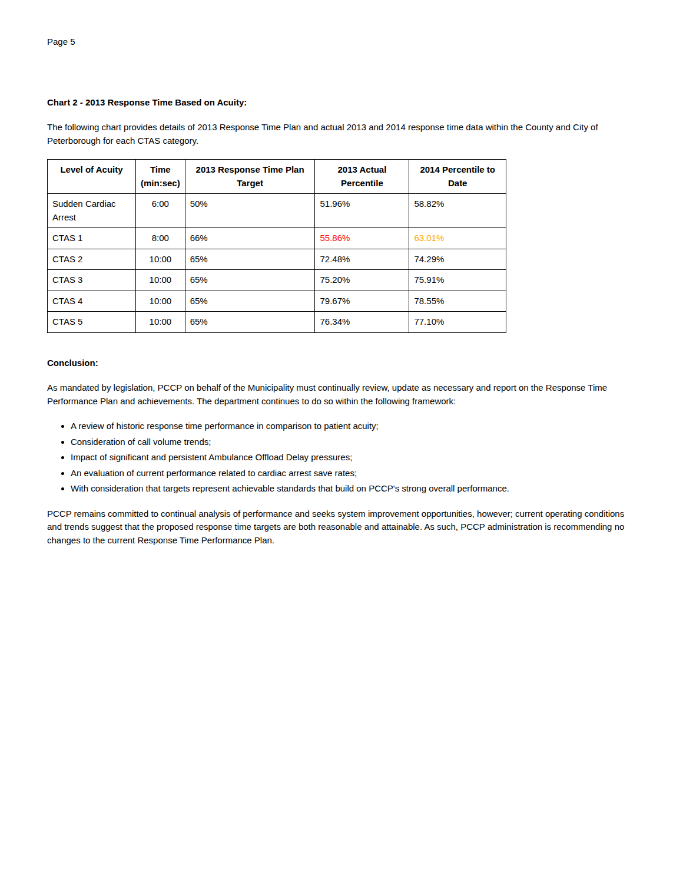Page 5
Chart 2 - 2013 Response Time Based on Acuity:
The following chart provides details of 2013 Response Time Plan and actual 2013 and 2014 response time data within the County and City of Peterborough for each CTAS category.
| Level of Acuity | Time (min:sec) | 2013 Response Time Plan Target | 2013 Actual Percentile | 2014 Percentile to Date |
| --- | --- | --- | --- | --- |
| Sudden Cardiac Arrest | 6:00 | 50% | 51.96% | 58.82% |
| CTAS 1 | 8:00 | 66% | 55.86% | 63.01% |
| CTAS 2 | 10:00 | 65% | 72.48% | 74.29% |
| CTAS 3 | 10:00 | 65% | 75.20% | 75.91% |
| CTAS 4 | 10:00 | 65% | 79.67% | 78.55% |
| CTAS 5 | 10:00 | 65% | 76.34% | 77.10% |
Conclusion:
As mandated by legislation, PCCP on behalf of the Municipality must continually review, update as necessary and report on the Response Time Performance Plan and achievements. The department continues to do so within the following framework:
A review of historic response time performance in comparison to patient acuity;
Consideration of call volume trends;
Impact of significant and persistent Ambulance Offload Delay pressures;
An evaluation of current performance related to cardiac arrest save rates;
With consideration that targets represent achievable standards that build on PCCP's strong overall performance.
PCCP remains committed to continual analysis of performance and seeks system improvement opportunities, however; current operating conditions and trends suggest that the proposed response time targets are both reasonable and attainable. As such, PCCP administration is recommending no changes to the current Response Time Performance Plan.